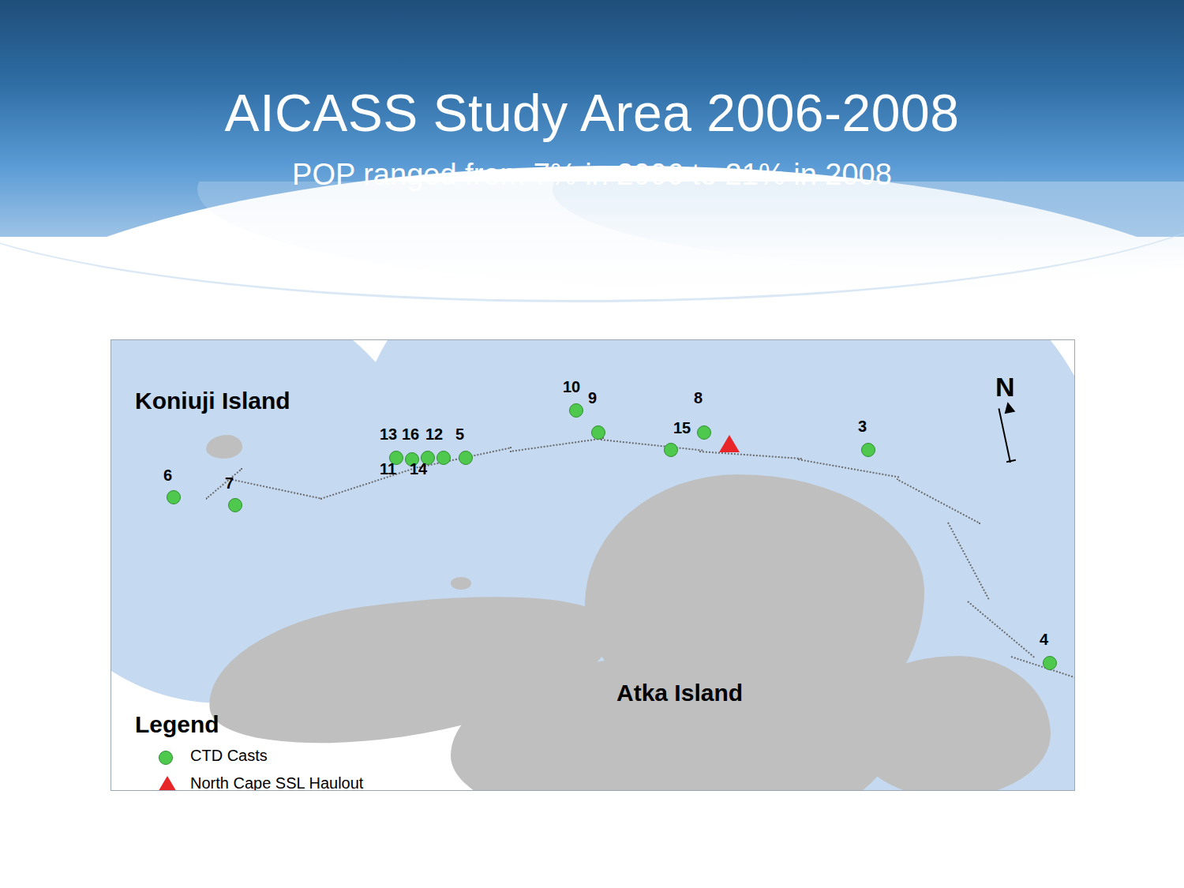AICASS Study Area 2006-2008
POP ranged from 7% in 2006 to 21% in 2008
6
7
13
16
12
5
11
14
10
9
15
8
3
4
Koniuji Island
Atka Island
Legend
CTD Casts
North Cape SSL Haulout
N